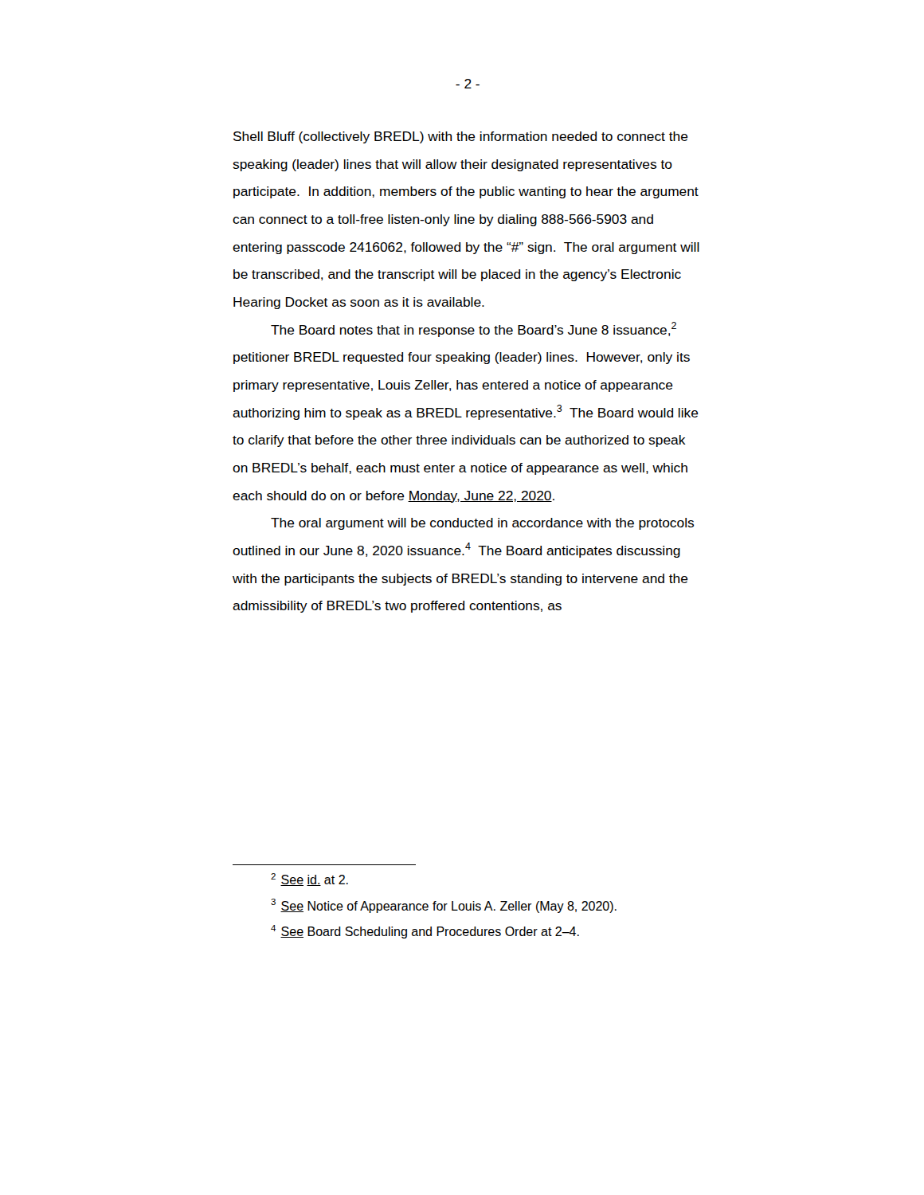- 2 -
Shell Bluff (collectively BREDL) with the information needed to connect the speaking (leader) lines that will allow their designated representatives to participate. In addition, members of the public wanting to hear the argument can connect to a toll-free listen-only line by dialing 888-566-5903 and entering passcode 2416062, followed by the “#” sign. The oral argument will be transcribed, and the transcript will be placed in the agency’s Electronic Hearing Docket as soon as it is available.
The Board notes that in response to the Board’s June 8 issuance,2 petitioner BREDL requested four speaking (leader) lines. However, only its primary representative, Louis Zeller, has entered a notice of appearance authorizing him to speak as a BREDL representative.3 The Board would like to clarify that before the other three individuals can be authorized to speak on BREDL’s behalf, each must enter a notice of appearance as well, which each should do on or before Monday, June 22, 2020.
The oral argument will be conducted in accordance with the protocols outlined in our June 8, 2020 issuance.4 The Board anticipates discussing with the participants the subjects of BREDL’s standing to intervene and the admissibility of BREDL’s two proffered contentions, as
2 See id. at 2.
3 See Notice of Appearance for Louis A. Zeller (May 8, 2020).
4 See Board Scheduling and Procedures Order at 2–4.